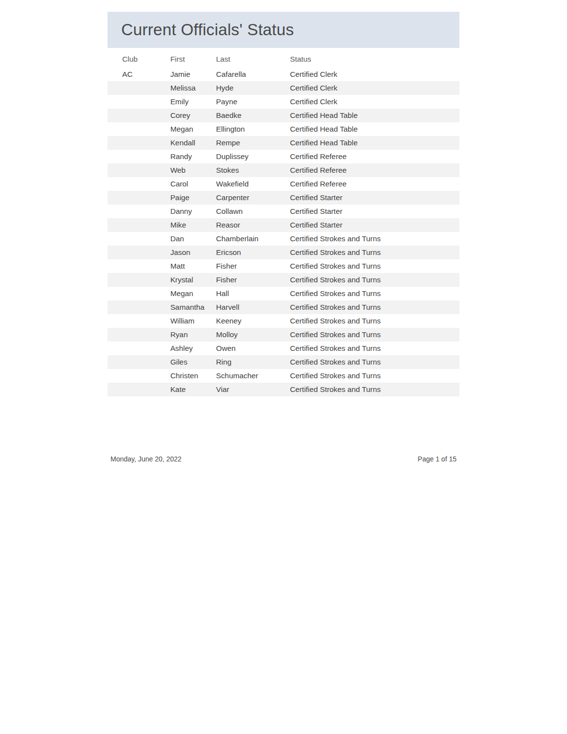Current Officials' Status
| Club | First | Last | Status |
| --- | --- | --- | --- |
| AC | Jamie | Cafarella | Certified Clerk |
| | Melissa | Hyde | Certified Clerk |
| | Emily | Payne | Certified Clerk |
| | Corey | Baedke | Certified Head Table |
| | Megan | Ellington | Certified Head Table |
| | Kendall | Rempe | Certified Head Table |
| | Randy | Duplissey | Certified Referee |
| | Web | Stokes | Certified Referee |
| | Carol | Wakefield | Certified Referee |
| | Paige | Carpenter | Certified Starter |
| | Danny | Collawn | Certified Starter |
| | Mike | Reasor | Certified Starter |
| | Dan | Chamberlain | Certified Strokes and Turns |
| | Jason | Ericson | Certified Strokes and Turns |
| | Matt | Fisher | Certified Strokes and Turns |
| | Krystal | Fisher | Certified Strokes and Turns |
| | Megan | Hall | Certified Strokes and Turns |
| | Samantha | Harvell | Certified Strokes and Turns |
| | William | Keeney | Certified Strokes and Turns |
| | Ryan | Molloy | Certified Strokes and Turns |
| | Ashley | Owen | Certified Strokes and Turns |
| | Giles | Ring | Certified Strokes and Turns |
| | Christen | Schumacher | Certified Strokes and Turns |
| | Kate | Viar | Certified Strokes and Turns |
Monday, June 20, 2022 Page 1 of 15